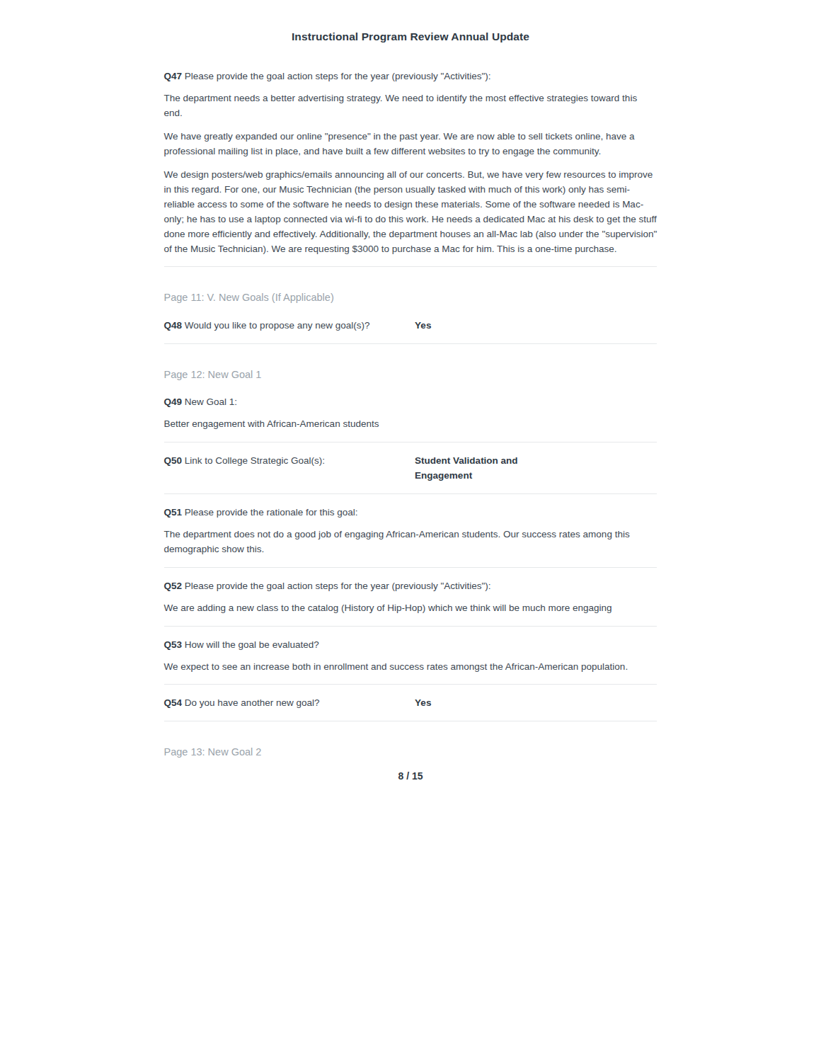Instructional Program Review Annual Update
Q47 Please provide the goal action steps for the year (previously "Activities"):
The department needs a better advertising strategy. We need to identify the most effective strategies toward this end.
We have greatly expanded our online "presence" in the past year. We are now able to sell tickets online, have a professional mailing list in place, and have built a few different websites to try to engage the community.
We design posters/web graphics/emails announcing all of our concerts. But, we have very few resources to improve in this regard. For one, our Music Technician (the person usually tasked with much of this work) only has semi-reliable access to some of the software he needs to design these materials. Some of the software needed is Mac-only; he has to use a laptop connected via wi-fi to do this work. He needs a dedicated Mac at his desk to get the stuff done more efficiently and effectively. Additionally, the department houses an all-Mac lab (also under the "supervision" of the Music Technician). We are requesting $3000 to purchase a Mac for him. This is a one-time purchase.
Page 11: V. New Goals (If Applicable)
Q48 Would you like to propose any new goal(s)?
Yes
Page 12: New Goal 1
Q49 New Goal 1:
Better engagement with African-American students
Q50 Link to College Strategic Goal(s):
Student Validation andEngagement
Q51 Please provide the rationale for this goal:
The department does not do a good job of engaging African-American students. Our success rates among this demographic show this.
Q52 Please provide the goal action steps for the year (previously "Activities"):
We are adding a new class to the catalog (History of Hip-Hop) which we think will be much more engaging
Q53 How will the goal be evaluated?
We expect to see an increase both in enrollment and success rates amongst the African-American population.
Q54 Do you have another new goal?
Yes
Page 13: New Goal 2
8 / 15